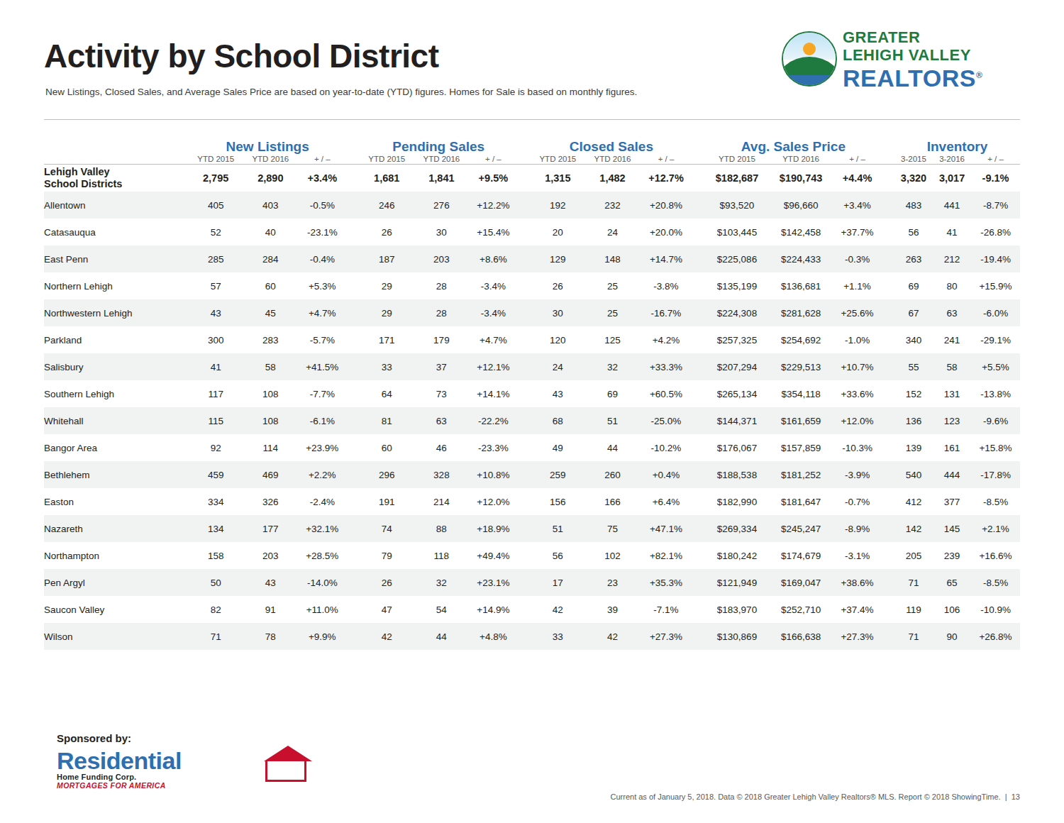Activity by School District
New Listings, Closed Sales, and Average Sales Price are based on year-to-date (YTD) figures. Homes for Sale is based on monthly figures.
GREATER
LEHIGH VALLEY
REALTORS®
| | | New Listings | | Pending Sales | | Closed Sales | | Avg. Sales Price | | Inventory |
| --- | --- | --- | --- | --- | --- | --- | --- | --- | --- | --- |
| | | YTD 2015 | YTD 2016 | + / – | | YTD 2015 | YTD 2016 | + / – | | YTD 2015 | YTD 2016 | + / – | | YTD 2015 | YTD 2016 | + / – | | 3-2015 | 3-2016 | + / – |
| Lehigh Valley School Districts | | 2,795 | 2,890 | +3.4% | | 1,681 | 1,841 | +9.5% | | 1,315 | 1,482 | +12.7% | | $182,687 | $190,743 | +4.4% | | 3,320 | 3,017 | -9.1% |
| Allentown | | 405 | 403 | -0.5% | | 246 | 276 | +12.2% | | 192 | 232 | +20.8% | | $93,520 | $96,660 | +3.4% | | 483 | 441 | -8.7% |
| Catasauqua | | 52 | 40 | -23.1% | | 26 | 30 | +15.4% | | 20 | 24 | +20.0% | | $103,445 | $142,458 | +37.7% | | 56 | 41 | -26.8% |
| East Penn | | 285 | 284 | -0.4% | | 187 | 203 | +8.6% | | 129 | 148 | +14.7% | | $225,086 | $224,433 | -0.3% | | 263 | 212 | -19.4% |
| Northern Lehigh | | 57 | 60 | +5.3% | | 29 | 28 | -3.4% | | 26 | 25 | -3.8% | | $135,199 | $136,681 | +1.1% | | 69 | 80 | +15.9% |
| Northwestern Lehigh | | 43 | 45 | +4.7% | | 29 | 28 | -3.4% | | 30 | 25 | -16.7% | | $224,308 | $281,628 | +25.6% | | 67 | 63 | -6.0% |
| Parkland | | 300 | 283 | -5.7% | | 171 | 179 | +4.7% | | 120 | 125 | +4.2% | | $257,325 | $254,692 | -1.0% | | 340 | 241 | -29.1% |
| Salisbury | | 41 | 58 | +41.5% | | 33 | 37 | +12.1% | | 24 | 32 | +33.3% | | $207,294 | $229,513 | +10.7% | | 55 | 58 | +5.5% |
| Southern Lehigh | | 117 | 108 | -7.7% | | 64 | 73 | +14.1% | | 43 | 69 | +60.5% | | $265,134 | $354,118 | +33.6% | | 152 | 131 | -13.8% |
| Whitehall | | 115 | 108 | -6.1% | | 81 | 63 | -22.2% | | 68 | 51 | -25.0% | | $144,371 | $161,659 | +12.0% | | 136 | 123 | -9.6% |
| Bangor Area | | 92 | 114 | +23.9% | | 60 | 46 | -23.3% | | 49 | 44 | -10.2% | | $176,067 | $157,859 | -10.3% | | 139 | 161 | +15.8% |
| Bethlehem | | 459 | 469 | +2.2% | | 296 | 328 | +10.8% | | 259 | 260 | +0.4% | | $188,538 | $181,252 | -3.9% | | 540 | 444 | -17.8% |
| Easton | | 334 | 326 | -2.4% | | 191 | 214 | +12.0% | | 156 | 166 | +6.4% | | $182,990 | $181,647 | -0.7% | | 412 | 377 | -8.5% |
| Nazareth | | 134 | 177 | +32.1% | | 74 | 88 | +18.9% | | 51 | 75 | +47.1% | | $269,334 | $245,247 | -8.9% | | 142 | 145 | +2.1% |
| Northampton | | 158 | 203 | +28.5% | | 79 | 118 | +49.4% | | 56 | 102 | +82.1% | | $180,242 | $174,679 | -3.1% | | 205 | 239 | +16.6% |
| Pen Argyl | | 50 | 43 | -14.0% | | 26 | 32 | +23.1% | | 17 | 23 | +35.3% | | $121,949 | $169,047 | +38.6% | | 71 | 65 | -8.5% |
| Saucon Valley | | 82 | 91 | +11.0% | | 47 | 54 | +14.9% | | 42 | 39 | -7.1% | | $183,970 | $252,710 | +37.4% | | 119 | 106 | -10.9% |
| Wilson | | 71 | 78 | +9.9% | | 42 | 44 | +4.8% | | 33 | 42 | +27.3% | | $130,869 | $166,638 | +27.3% | | 71 | 90 | +26.8% |
Sponsored by:
Residential
Home Funding Corp.
MORTGAGES FOR AMERICA
Current as of January 5, 2018. Data © 2018 Greater Lehigh Valley Realtors® MLS. Report © 2018 ShowingTime. | 13